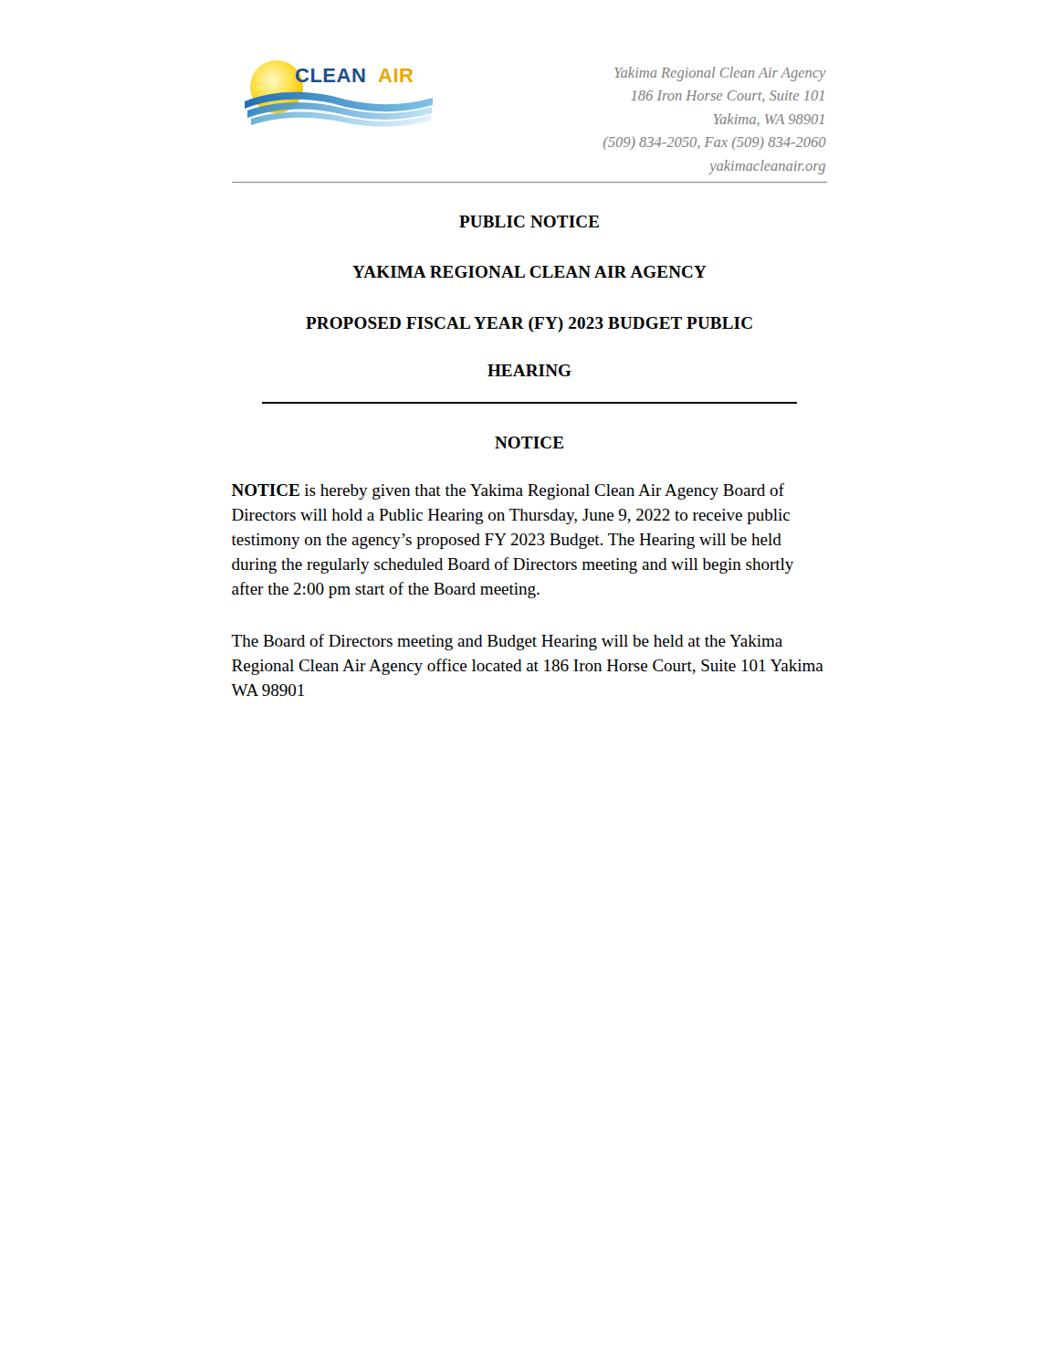CLEAN AIR
Yakima Regional Clean Air Agency
186 Iron Horse Court, Suite 101
Yakima, WA 98901
(509) 834-2050, Fax (509) 834-2060
yakimacleanair.org
PUBLIC NOTICE
YAKIMA REGIONAL CLEAN AIR AGENCY
PROPOSED FISCAL YEAR (FY) 2023 BUDGET PUBLIC
HEARING
NOTICE
NOTICE is hereby given that the Yakima Regional Clean Air Agency Board of Directors will hold a Public Hearing on Thursday, June 9, 2022 to receive public testimony on the agency’s proposed FY 2023 Budget. The Hearing will be held during the regularly scheduled Board of Directors meeting and will begin shortly after the 2:00 pm start of the Board meeting.
The Board of Directors meeting and Budget Hearing will be held at the Yakima Regional Clean Air Agency office located at 186 Iron Horse Court, Suite 101 Yakima WA 98901